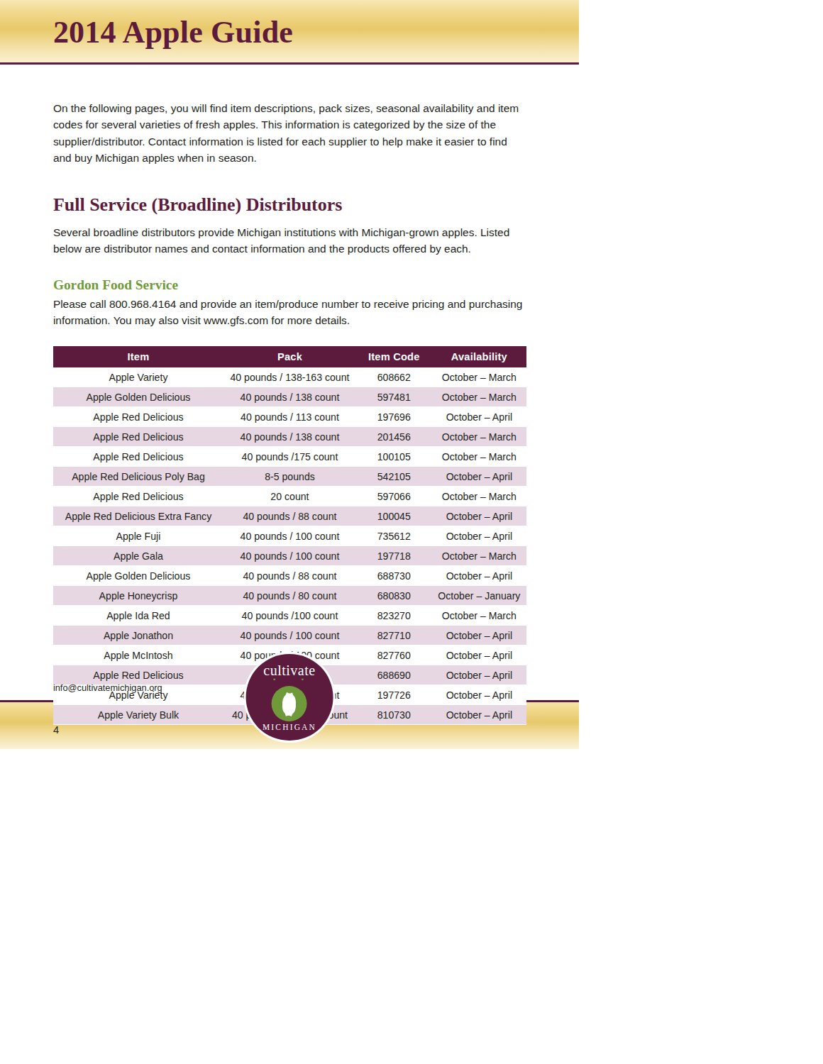2014 Apple Guide
On the following pages, you will find item descriptions, pack sizes, seasonal availability and item codes for several varieties of fresh apples. This information is categorized by the size of the supplier/distributor. Contact information is listed for each supplier to help make it easier to find and buy Michigan apples when in season.
Full Service (Broadline) Distributors
Several broadline distributors provide Michigan institutions with Michigan-grown apples. Listed below are distributor names and contact information and the products offered by each.
Gordon Food Service
Please call 800.968.4164 and provide an item/produce number to receive pricing and purchasing information. You may also visit www.gfs.com for more details.
| Item | Pack | Item Code | Availability |
| --- | --- | --- | --- |
| Apple Variety | 40 pounds / 138-163 count | 608662 | October – March |
| Apple Golden Delicious | 40 pounds / 138 count | 597481 | October – March |
| Apple Red Delicious | 40 pounds / 113 count | 197696 | October – April |
| Apple Red Delicious | 40 pounds / 138 count | 201456 | October – March |
| Apple Red Delicious | 40 pounds /175 count | 100105 | October – March |
| Apple Red Delicious Poly Bag | 8-5 pounds | 542105 | October – April |
| Apple Red Delicious | 20 count | 597066 | October – March |
| Apple Red Delicious Extra Fancy | 40 pounds / 88 count | 100045 | October – April |
| Apple Fuji | 40 pounds / 100 count | 735612 | October – April |
| Apple Gala | 40 pounds / 100 count | 197718 | October – March |
| Apple Golden Delicious | 40 pounds / 88 count | 688730 | October – April |
| Apple Honeycrisp | 40 pounds / 80 count | 680830 | October – January |
| Apple Ida Red | 40 pounds /100 count | 823270 | October – March |
| Apple Jonathon | 40 pounds / 100 count | 827710 | October – April |
| Apple McIntosh | 40 pounds / 100 count | 827760 | October – April |
| Apple Red Delicious | 40 pounds | 688690 | October – April |
| Apple Variety | 40 pounds / 100 count | 197726 | October – April |
| Apple Variety Bulk | 40 pounds /113-138 count | 810730 | October – April |
info@cultivatemichigan.org
4
cultivate
• •
MICHIGAN